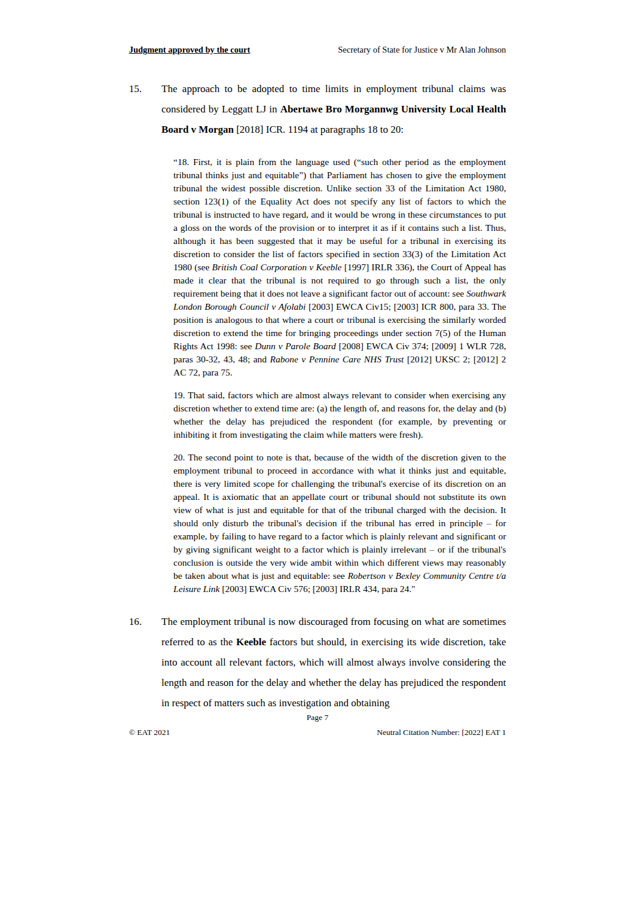Judgment approved by the court
Secretary of State for Justice v Mr Alan Johnson
15.
The approach to be adopted to time limits in employment tribunal claims was considered by Leggatt LJ in Abertawe Bro Morgannwg University Local Health Board v Morgan [2018] ICR. 1194 at paragraphs 18 to 20:
“18. First, it is plain from the language used (“such other period as the employment tribunal thinks just and equitable”) that Parliament has chosen to give the employment tribunal the widest possible discretion. Unlike section 33 of the Limitation Act 1980, section 123(1) of the Equality Act does not specify any list of factors to which the tribunal is instructed to have regard, and it would be wrong in these circumstances to put a gloss on the words of the provision or to interpret it as if it contains such a list. Thus, although it has been suggested that it may be useful for a tribunal in exercising its discretion to consider the list of factors specified in section 33(3) of the Limitation Act 1980 (see British Coal Corporation v Keeble [1997] IRLR 336), the Court of Appeal has made it clear that the tribunal is not required to go through such a list, the only requirement being that it does not leave a significant factor out of account: see Southwark London Borough Council v Afolabi [2003] EWCA Civ15; [2003] ICR 800, para 33. The position is analogous to that where a court or tribunal is exercising the similarly worded discretion to extend the time for bringing proceedings under section 7(5) of the Human Rights Act 1998: see Dunn v Parole Board [2008] EWCA Civ 374; [2009] 1 WLR 728, paras 30-32, 43, 48; and Rabone v Pennine Care NHS Trust [2012] UKSC 2; [2012] 2 AC 72, para 75.
19. That said, factors which are almost always relevant to consider when exercising any discretion whether to extend time are: (a) the length of, and reasons for, the delay and (b) whether the delay has prejudiced the respondent (for example, by preventing or inhibiting it from investigating the claim while matters were fresh).
20. The second point to note is that, because of the width of the discretion given to the employment tribunal to proceed in accordance with what it thinks just and equitable, there is very limited scope for challenging the tribunal's exercise of its discretion on an appeal. It is axiomatic that an appellate court or tribunal should not substitute its own view of what is just and equitable for that of the tribunal charged with the decision. It should only disturb the tribunal's decision if the tribunal has erred in principle – for example, by failing to have regard to a factor which is plainly relevant and significant or by giving significant weight to a factor which is plainly irrelevant – or if the tribunal's conclusion is outside the very wide ambit within which different views may reasonably be taken about what is just and equitable: see Robertson v Bexley Community Centre t/a Leisure Link [2003] EWCA Civ 576; [2003] IRLR 434, para 24."
16.
The employment tribunal is now discouraged from focusing on what are sometimes referred to as the Keeble factors but should, in exercising its wide discretion, take into account all relevant factors, which will almost always involve considering the length and reason for the delay and whether the delay has prejudiced the respondent in respect of matters such as investigation and obtaining
Page 7
© EAT 2021
Neutral Citation Number: [2022] EAT 1